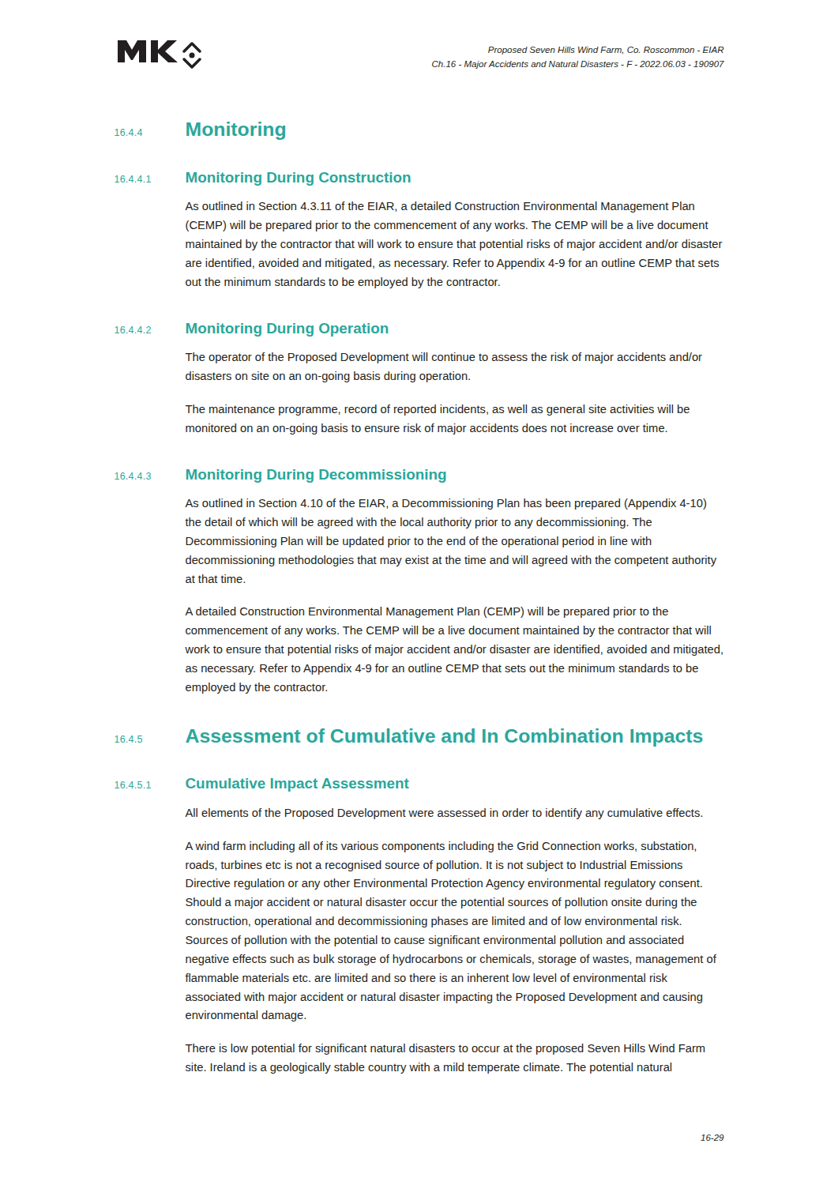Proposed Seven Hills Wind Farm, Co. Roscommon - EIAR
Ch.16 - Major Accidents and Natural Disasters - F - 2022.06.03 - 190907
16.4.4
Monitoring
16.4.4.1
Monitoring During Construction
As outlined in Section 4.3.11 of the EIAR, a detailed Construction Environmental Management Plan (CEMP) will be prepared prior to the commencement of any works. The CEMP will be a live document maintained by the contractor that will work to ensure that potential risks of major accident and/or disaster are identified, avoided and mitigated, as necessary. Refer to Appendix 4-9 for an outline CEMP that sets out the minimum standards to be employed by the contractor.
16.4.4.2
Monitoring During Operation
The operator of the Proposed Development will continue to assess the risk of major accidents and/or disasters on site on an on-going basis during operation.
The maintenance programme, record of reported incidents, as well as general site activities will be monitored on an on-going basis to ensure risk of major accidents does not increase over time.
16.4.4.3
Monitoring During Decommissioning
As outlined in Section 4.10 of the EIAR, a Decommissioning Plan has been prepared (Appendix 4-10) the detail of which will be agreed with the local authority prior to any decommissioning. The Decommissioning Plan will be updated prior to the end of the operational period in line with decommissioning methodologies that may exist at the time and will agreed with the competent authority at that time.
A detailed Construction Environmental Management Plan (CEMP) will be prepared prior to the commencement of any works. The CEMP will be a live document maintained by the contractor that will work to ensure that potential risks of major accident and/or disaster are identified, avoided and mitigated, as necessary. Refer to Appendix 4-9 for an outline CEMP that sets out the minimum standards to be employed by the contractor.
16.4.5
Assessment of Cumulative and In Combination Impacts
16.4.5.1
Cumulative Impact Assessment
All elements of the Proposed Development were assessed in order to identify any cumulative effects.
A wind farm including all of its various components including the Grid Connection works, substation, roads, turbines etc is not a recognised source of pollution. It is not subject to Industrial Emissions Directive regulation or any other Environmental Protection Agency environmental regulatory consent. Should a major accident or natural disaster occur the potential sources of pollution onsite during the construction, operational and decommissioning phases are limited and of low environmental risk. Sources of pollution with the potential to cause significant environmental pollution and associated negative effects such as bulk storage of hydrocarbons or chemicals, storage of wastes, management of flammable materials etc. are limited and so there is an inherent low level of environmental risk associated with major accident or natural disaster impacting the Proposed Development and causing environmental damage.
There is low potential for significant natural disasters to occur at the proposed Seven Hills Wind Farm site. Ireland is a geologically stable country with a mild temperate climate. The potential natural
16-29